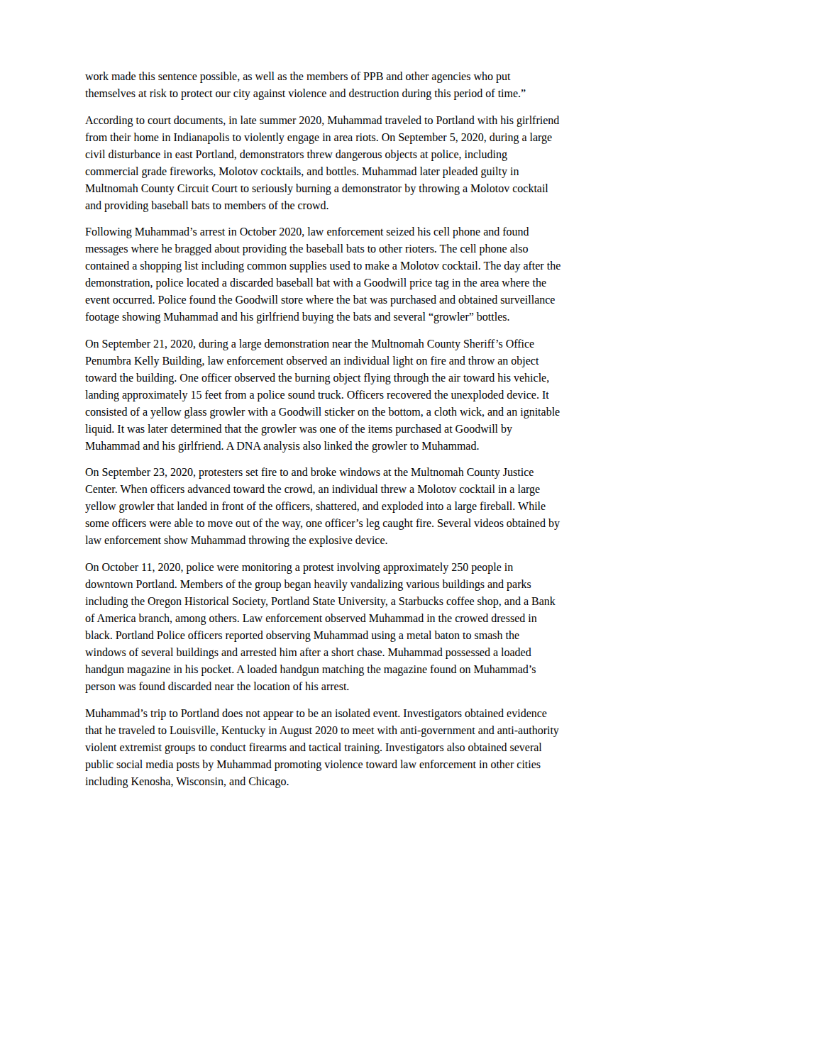work made this sentence possible, as well as the members of PPB and other agencies who put themselves at risk to protect our city against violence and destruction during this period of time.”
According to court documents, in late summer 2020, Muhammad traveled to Portland with his girlfriend from their home in Indianapolis to violently engage in area riots. On September 5, 2020, during a large civil disturbance in east Portland, demonstrators threw dangerous objects at police, including commercial grade fireworks, Molotov cocktails, and bottles. Muhammad later pleaded guilty in Multnomah County Circuit Court to seriously burning a demonstrator by throwing a Molotov cocktail and providing baseball bats to members of the crowd.
Following Muhammad’s arrest in October 2020, law enforcement seized his cell phone and found messages where he bragged about providing the baseball bats to other rioters. The cell phone also contained a shopping list including common supplies used to make a Molotov cocktail. The day after the demonstration, police located a discarded baseball bat with a Goodwill price tag in the area where the event occurred. Police found the Goodwill store where the bat was purchased and obtained surveillance footage showing Muhammad and his girlfriend buying the bats and several “growler” bottles.
On September 21, 2020, during a large demonstration near the Multnomah County Sheriff’s Office Penumbra Kelly Building, law enforcement observed an individual light on fire and throw an object toward the building. One officer observed the burning object flying through the air toward his vehicle, landing approximately 15 feet from a police sound truck. Officers recovered the unexploded device. It consisted of a yellow glass growler with a Goodwill sticker on the bottom, a cloth wick, and an ignitable liquid. It was later determined that the growler was one of the items purchased at Goodwill by Muhammad and his girlfriend. A DNA analysis also linked the growler to Muhammad.
On September 23, 2020, protesters set fire to and broke windows at the Multnomah County Justice Center. When officers advanced toward the crowd, an individual threw a Molotov cocktail in a large yellow growler that landed in front of the officers, shattered, and exploded into a large fireball. While some officers were able to move out of the way, one officer’s leg caught fire. Several videos obtained by law enforcement show Muhammad throwing the explosive device.
On October 11, 2020, police were monitoring a protest involving approximately 250 people in downtown Portland. Members of the group began heavily vandalizing various buildings and parks including the Oregon Historical Society, Portland State University, a Starbucks coffee shop, and a Bank of America branch, among others. Law enforcement observed Muhammad in the crowed dressed in black. Portland Police officers reported observing Muhammad using a metal baton to smash the windows of several buildings and arrested him after a short chase. Muhammad possessed a loaded handgun magazine in his pocket. A loaded handgun matching the magazine found on Muhammad’s person was found discarded near the location of his arrest.
Muhammad’s trip to Portland does not appear to be an isolated event. Investigators obtained evidence that he traveled to Louisville, Kentucky in August 2020 to meet with anti-government and anti-authority violent extremist groups to conduct firearms and tactical training. Investigators also obtained several public social media posts by Muhammad promoting violence toward law enforcement in other cities including Kenosha, Wisconsin, and Chicago.